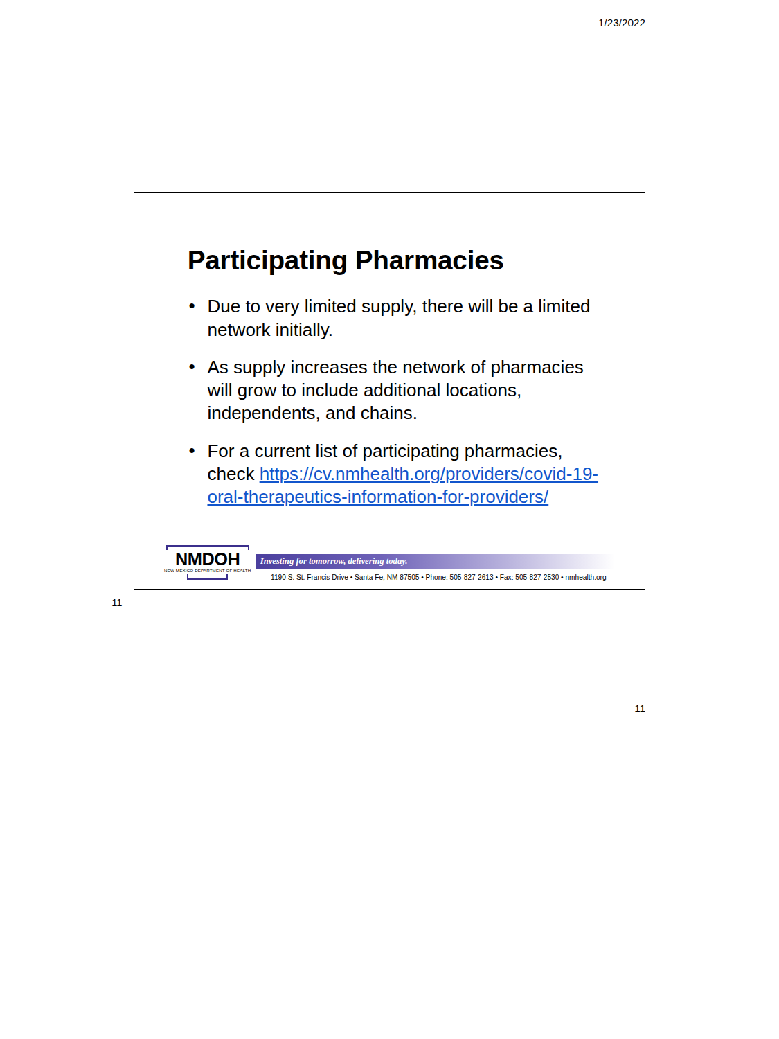1/23/2022
Participating Pharmacies
Due to very limited supply, there will be a limited network initially.
As supply increases the network of pharmacies will grow to include additional locations, independents, and chains.
For a current list of participating pharmacies, check https://cv.nmhealth.org/providers/covid-19-oral-therapeutics-information-for-providers/
NMDOH
NEW MEXICO DEPARTMENT OF HEALTH
Investing for tomorrow, delivering today.
1190 S. St. Francis Drive • Santa Fe, NM 87505 • Phone: 505-827-2613 • Fax: 505-827-2530 • nmhealth.org
11
11